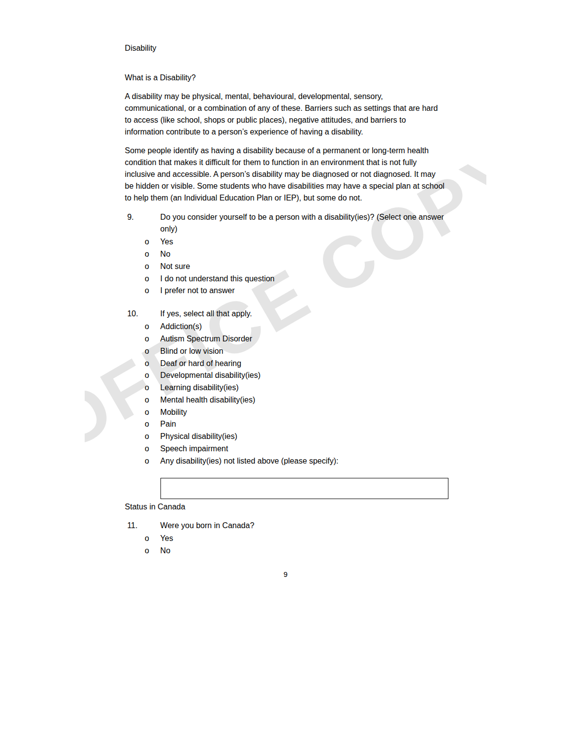OFFICE COPY
Disability
What is a Disability?
A disability may be physical, mental, behavioural, developmental, sensory, communicational, or a combination of any of these. Barriers such as settings that are hard to access (like school, shops or public places), negative attitudes, and barriers to information contribute to a person’s experience of having a disability.
Some people identify as having a disability because of a permanent or long-term health condition that makes it difficult for them to function in an environment that is not fully inclusive and accessible. A person’s disability may be diagnosed or not diagnosed. It may be hidden or visible. Some students who have disabilities may have a special plan at school to help them (an Individual Education Plan or IEP), but some do not.
Do you consider yourself to be a person with a disability(ies)? (Select one answer only)
Yes
No
Not sure
I do not understand this question
I prefer not to answer
If yes, select all that apply.
Addiction(s)
Autism Spectrum Disorder
Blind or low vision
Deaf or hard of hearing
Developmental disability(ies)
Learning disability(ies)
Mental health disability(ies)
Mobility
Pain
Physical disability(ies)
Speech impairment
Any disability(ies) not listed above (please specify):
Status in Canada
Were you born in Canada?
Yes
No
9